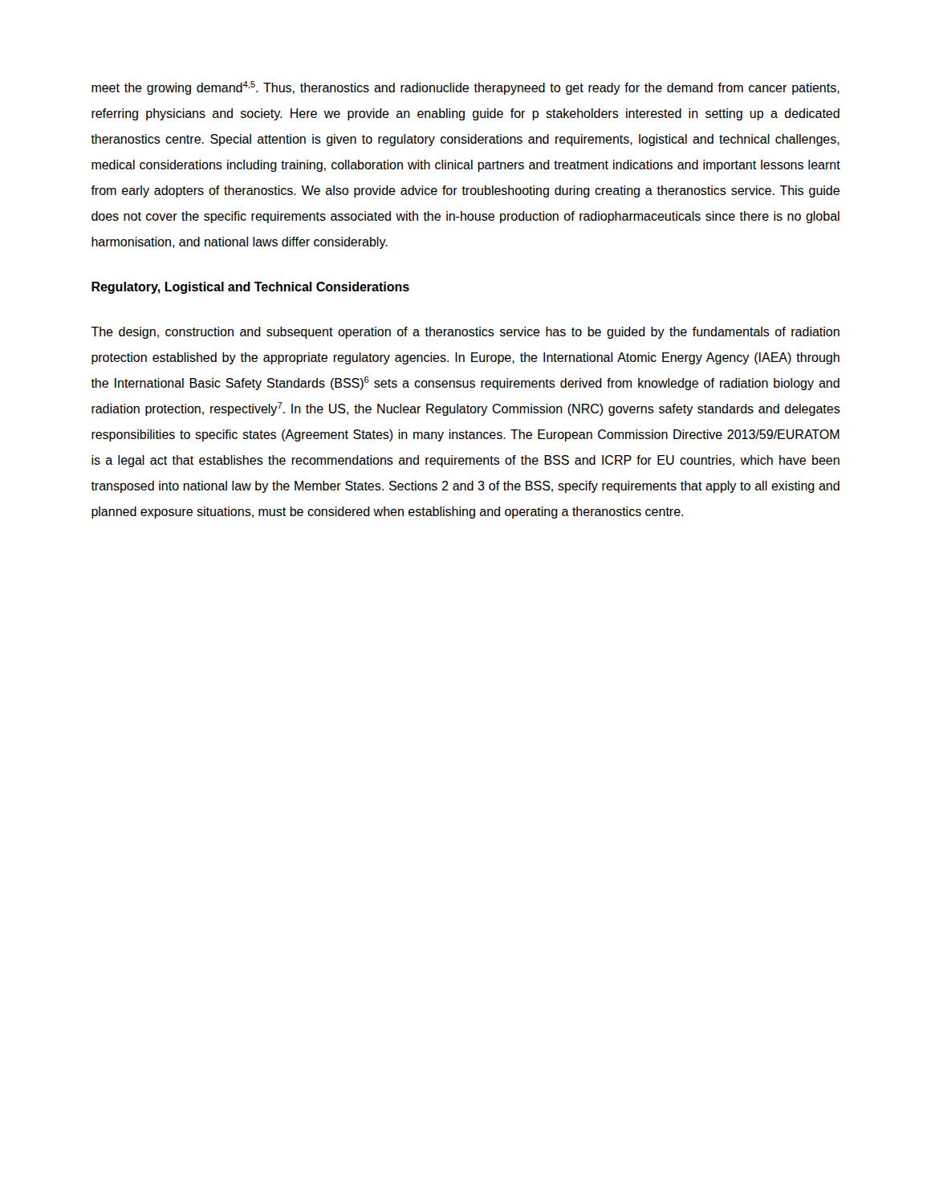meet the growing demand4,5. Thus, theranostics and radionuclide therapyneed to get ready for the demand from cancer patients, referring physicians and society. Here we provide an enabling guide for p stakeholders interested in setting up a dedicated theranostics centre. Special attention is given to regulatory considerations and requirements, logistical and technical challenges, medical considerations including training, collaboration with clinical partners and treatment indications and important lessons learnt from early adopters of theranostics. We also provide advice for troubleshooting during creating a theranostics service. This guide does not cover the specific requirements associated with the in-house production of radiopharmaceuticals since there is no global harmonisation, and national laws differ considerably.
Regulatory, Logistical and Technical Considerations
The design, construction and subsequent operation of a theranostics service has to be guided by the fundamentals of radiation protection established by the appropriate regulatory agencies. In Europe, the International Atomic Energy Agency (IAEA) through the International Basic Safety Standards (BSS)6 sets a consensus requirements derived from knowledge of radiation biology and radiation protection, respectively7. In the US, the Nuclear Regulatory Commission (NRC) governs safety standards and delegates responsibilities to specific states (Agreement States) in many instances. The European Commission Directive 2013/59/EURATOM is a legal act that establishes the recommendations and requirements of the BSS and ICRP for EU countries, which have been transposed into national law by the Member States. Sections 2 and 3 of the BSS, specify requirements that apply to all existing and planned exposure situations, must be considered when establishing and operating a theranostics centre.